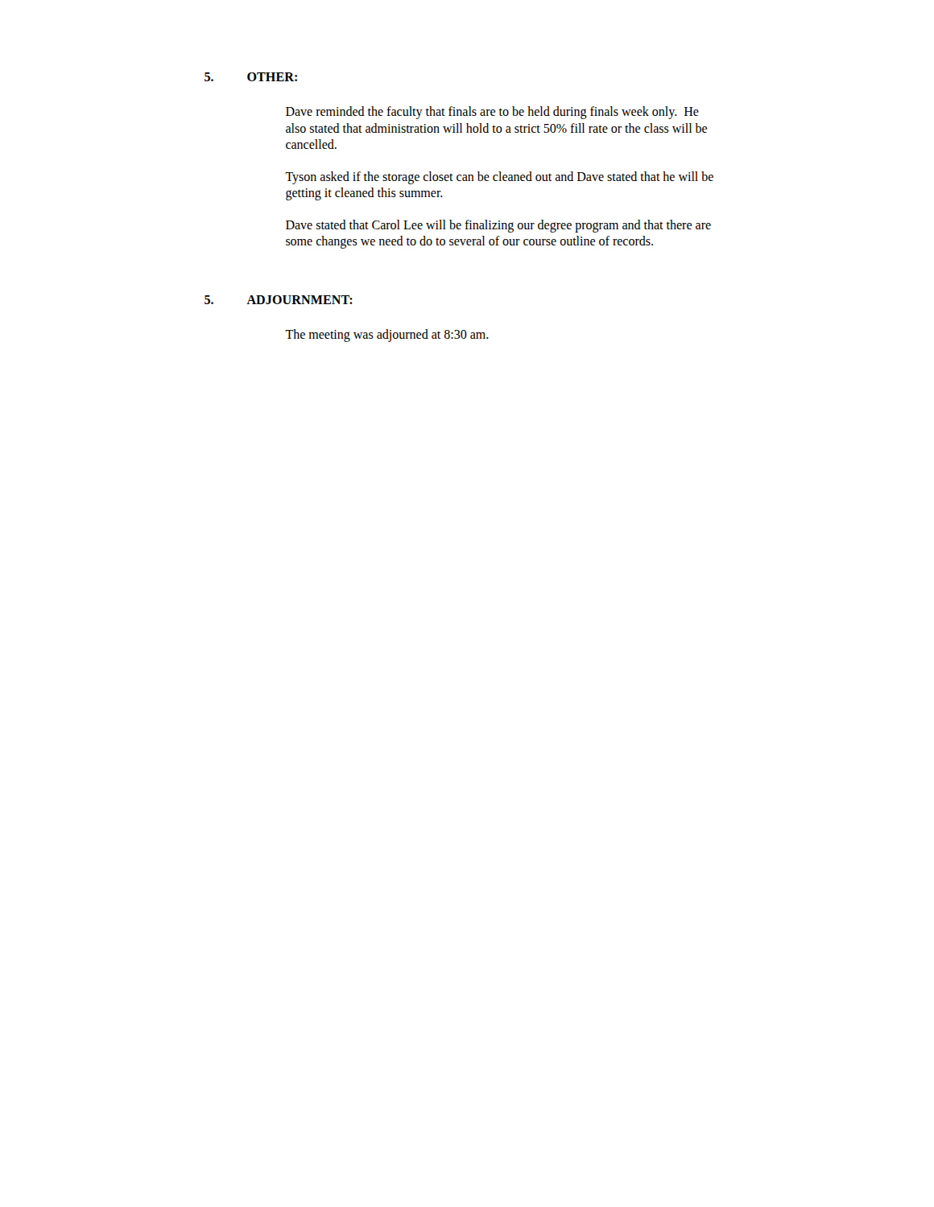5.
OTHER:
Dave reminded the faculty that finals are to be held during finals week only. He also stated that administration will hold to a strict 50% fill rate or the class will be cancelled.
Tyson asked if the storage closet can be cleaned out and Dave stated that he will be getting it cleaned this summer.
Dave stated that Carol Lee will be finalizing our degree program and that there are some changes we need to do to several of our course outline of records.
5.
ADJOURNMENT:
The meeting was adjourned at 8:30 am.